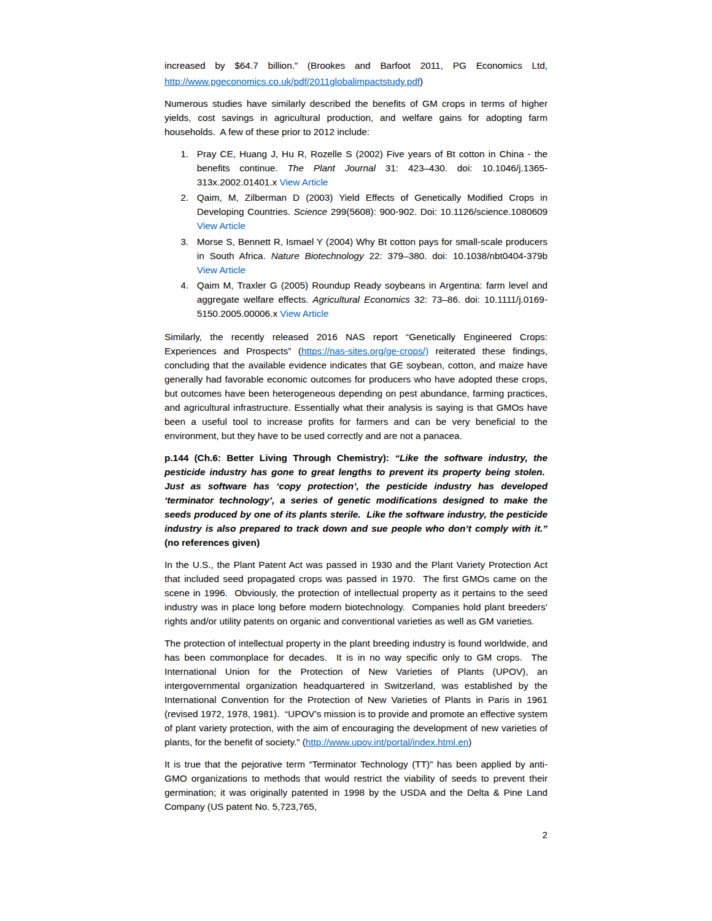increased by$64.7 billion.”(Brookes and Barfoot 2011, PG Economics Ltd,
http://www.pgeconomics.co.uk/pdf/2011globalimpactstudy.pdf)
Numerous studies have similarly described the benefits of GM crops in terms of higher yields, cost savings in agricultural production, and welfare gains for adopting farm households. A few of these prior to 2012 include:
Pray CE, Huang J, Hu R, Rozelle S (2002) Five years of Bt cotton in China - the benefits continue. The Plant Journal 31: 423–430. doi: 10.1046/j.1365-313x.2002.01401.x View Article
Qaim, M, Zilberman D (2003) Yield Effects of Genetically Modified Crops in Developing Countries. Science 299(5608): 900-902. Doi: 10.1126/science.1080609 View Article
Morse S, Bennett R, Ismael Y (2004) Why Bt cotton pays for small-scale producers in South Africa. Nature Biotechnology 22: 379–380. doi: 10.1038/nbt0404-379b View Article
Qaim M, Traxler G (2005) Roundup Ready soybeans in Argentina: farm level and aggregate welfare effects. Agricultural Economics 32: 73–86. doi: 10.1111/j.0169-5150.2005.00006.x View Article
Similarly, the recently released 2016 NAS report “Genetically Engineered Crops: Experiences and Prospects” (https://nas-sites.org/ge-crops/) reiterated these findings, concluding that the available evidence indicates that GE soybean, cotton, and maize have generally had favorable economic outcomes for producers who have adopted these crops, but outcomes have been heterogeneous depending on pest abundance, farming practices, and agricultural infrastructure. Essentially what their analysis is saying is that GMOs have been a useful tool to increase profits for farmers and can be very beneficial to the environment, but they have to be used correctly and are not a panacea.
p.144 (Ch.6: Better Living Through Chemistry): “Like the software industry, the pesticide industry has gone to great lengths to prevent its property being stolen. Just as software has ‘copy protection’, the pesticide industry has developed ‘terminator technology’, a series of genetic modifications designed to make the seeds produced by one of its plants sterile. Like the software industry, the pesticide industry is also prepared to track down and sue people who don’t comply with it.” (no references given)
In the U.S., the Plant Patent Act was passed in 1930 and the Plant Variety Protection Act that included seed propagated crops was passed in 1970. The first GMOs came on the scene in 1996. Obviously, the protection of intellectual property as it pertains to the seed industry was in place long before modern biotechnology. Companies hold plant breeders’ rights and/or utility patents on organic and conventional varieties as well as GM varieties.
The protection of intellectual property in the plant breeding industry is found worldwide, and has been commonplace for decades. It is in no way specific only to GM crops. The International Union for the Protection of New Varieties of Plants (UPOV), an intergovernmental organization headquartered in Switzerland, was established by the International Convention for the Protection of New Varieties of Plants in Paris in 1961 (revised 1972, 1978, 1981). “UPOV’s mission is to provide and promote an effective system of plant variety protection, with the aim of encouraging the development of new varieties of plants, for the benefit of society.” (http://www.upov.int/portal/index.html.en)
It is true that the pejorative term “Terminator Technology (TT)” has been applied by anti-GMO organizations to methods that would restrict the viability of seeds to prevent their germination; it was originally patented in 1998 by the USDA and the Delta & Pine Land Company (US patent No. 5,723,765,
2